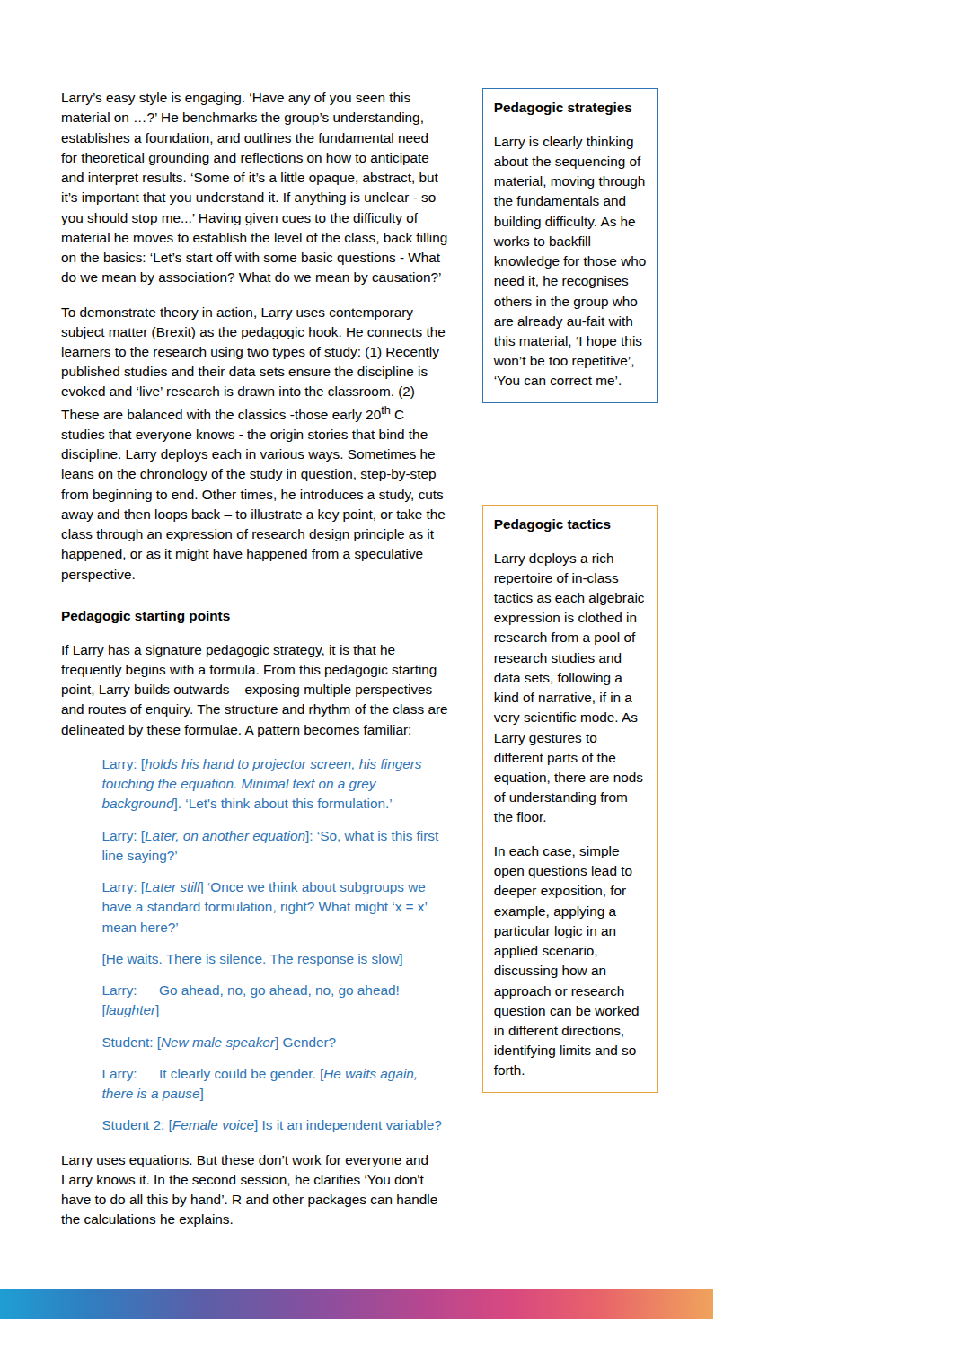Larry’s easy style is engaging. ‘Have any of you seen this material on …?’ He benchmarks the group’s understanding, establishes a foundation, and outlines the fundamental need for theoretical grounding and reflections on how to anticipate and interpret results. ‘Some of it’s a little opaque, abstract, but it’s important that you understand it. If anything is unclear - so you should stop me...’ Having given cues to the difficulty of material he moves to establish the level of the class, back filling on the basics: ‘Let’s start off with some basic questions - What do we mean by association? What do we mean by causation?’
To demonstrate theory in action, Larry uses contemporary subject matter (Brexit) as the pedagogic hook. He connects the learners to the research using two types of study: (1) Recently published studies and their data sets ensure the discipline is evoked and ‘live’ research is drawn into the classroom. (2) These are balanced with the classics -those early 20th C studies that everyone knows - the origin stories that bind the discipline. Larry deploys each in various ways. Sometimes he leans on the chronology of the study in question, step-by-step from beginning to end. Other times, he introduces a study, cuts away and then loops back – to illustrate a key point, or take the class through an expression of research design principle as it happened, or as it might have happened from a speculative perspective.
Pedagogic starting points
If Larry has a signature pedagogic strategy, it is that he frequently begins with a formula. From this pedagogic starting point, Larry builds outwards – exposing multiple perspectives and routes of enquiry. The structure and rhythm of the class are delineated by these formulae. A pattern becomes familiar:
Larry: [holds his hand to projector screen, his fingers touching the equation. Minimal text on a grey background]. ‘Let's think about this formulation.’
Larry: [Later, on another equation]: ‘So, what is this first line saying?’
Larry: [Later still] ‘Once we think about subgroups we have a standard formulation, right? What might ‘x = x’ mean here?’
[He waits. There is silence. The response is slow]
Larry: Go ahead, no, go ahead, no, go ahead! [laughter]
Student: [New male speaker] Gender?
Larry: It clearly could be gender. [He waits again, there is a pause]
Student 2: [Female voice] Is it an independent variable?
Larry uses equations. But these don’t work for everyone and Larry knows it. In the second session, he clarifies ‘You don't have to do all this by hand’. R and other packages can handle the calculations he explains.
Pedagogic strategies
Larry is clearly thinking about the sequencing of material, moving through the fundamentals and building difficulty. As he works to backfill knowledge for those who need it, he recognises others in the group who are already au-fait with this material, ‘I hope this won’t be too repetitive’, ‘You can correct me’.
Pedagogic tactics
Larry deploys a rich repertoire of in-class tactics as each algebraic expression is clothed in research from a pool of research studies and data sets, following a kind of narrative, if in a very scientific mode. As Larry gestures to different parts of the equation, there are nods of understanding from the floor.
In each case, simple open questions lead to deeper exposition, for example, applying a particular logic in an applied scenario, discussing how an approach or research question can be worked in different directions, identifying limits and so forth.